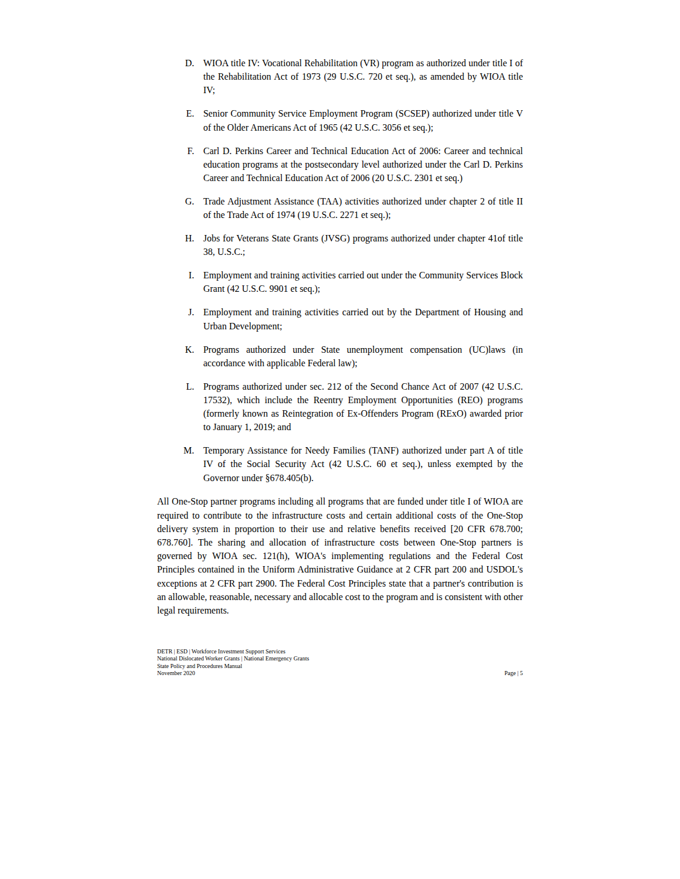WIOA title IV: Vocational Rehabilitation (VR) program as authorized under title I of the Rehabilitation Act of 1973 (29 U.S.C. 720 et seq.), as amended by WIOA title IV;
Senior Community Service Employment Program (SCSEP) authorized under title V of the Older Americans Act of 1965 (42 U.S.C. 3056 et seq.);
Carl D. Perkins Career and Technical Education Act of 2006: Career and technical education programs at the postsecondary level authorized under the Carl D. Perkins Career and Technical Education Act of 2006 (20 U.S.C. 2301 et seq.)
Trade Adjustment Assistance (TAA) activities authorized under chapter 2 of title II of the Trade Act of 1974 (19 U.S.C. 2271 et seq.);
Jobs for Veterans State Grants (JVSG) programs authorized under chapter 41of title 38, U.S.C.;
Employment and training activities carried out under the Community Services Block Grant (42 U.S.C. 9901 et seq.);
Employment and training activities carried out by the Department of Housing and Urban Development;
Programs authorized under State unemployment compensation (UC)laws (in accordance with applicable Federal law);
Programs authorized under sec. 212 of the Second Chance Act of 2007 (42 U.S.C. 17532), which include the Reentry Employment Opportunities (REO) programs (formerly known as Reintegration of Ex-Offenders Program (RExO) awarded prior to January 1, 2019; and
Temporary Assistance for Needy Families (TANF) authorized under part A of title IV of the Social Security Act (42 U.S.C. 60 et seq.), unless exempted by the Governor under §678.405(b).
All One-Stop partner programs including all programs that are funded under title I of WIOA are required to contribute to the infrastructure costs and certain additional costs of the One-Stop delivery system in proportion to their use and relative benefits received [20 CFR 678.700; 678.760]. The sharing and allocation of infrastructure costs between One-Stop partners is governed by WIOA sec. 121(h), WIOA's implementing regulations and the Federal Cost Principles contained in the Uniform Administrative Guidance at 2 CFR part 200 and USDOL's exceptions at 2 CFR part 2900. The Federal Cost Principles state that a partner's contribution is an allowable, reasonable, necessary and allocable cost to the program and is consistent with other legal requirements.
DETR | ESD | Workforce Investment Support Services National Dislocated Worker Grants | National Emergency Grants State Policy and Procedures Manual November 2020 Page | 5